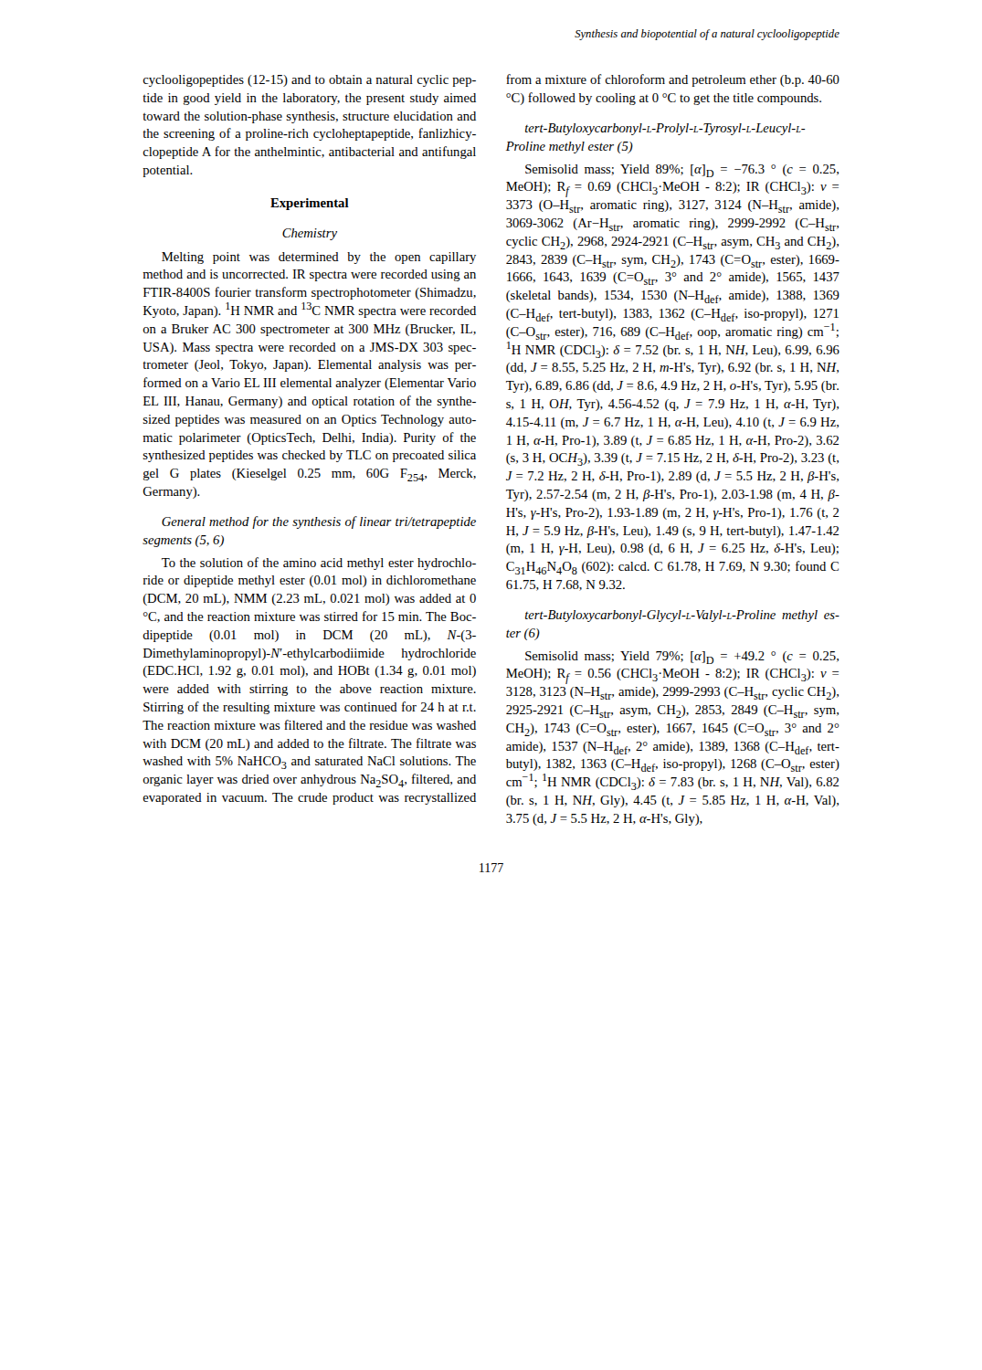Synthesis and biopotential of a natural cyclooligopeptide
cyclooligopeptides (12-15) and to obtain a natural cyclic peptide in good yield in the laboratory, the present study aimed toward the solution-phase synthesis, structure elucidation and the screening of a proline-rich cycloheptapeptide, fanlizhicyclopeptide A for the anthelmintic, antibacterial and antifungal potential.
Experimental
Chemistry
Melting point was determined by the open capillary method and is uncorrected. IR spectra were recorded using an FTIR-8400S fourier transform spectrophotometer (Shimadzu, Kyoto, Japan). 1H NMR and 13C NMR spectra were recorded on a Bruker AC 300 spectrometer at 300 MHz (Brucker, IL, USA). Mass spectra were recorded on a JMS-DX 303 spectrometer (Jeol, Tokyo, Japan). Elemental analysis was performed on a Vario EL III elemental analyzer (Elementar Vario EL III, Hanau, Germany) and optical rotation of the synthesized peptides was measured on an Optics Technology automatic polarimeter (OpticsTech, Delhi, India). Purity of the synthesized peptides was checked by TLC on precoated silica gel G plates (Kieselgel 0.25 mm, 60G F254, Merck, Germany).
General method for the synthesis of linear tri/tetrapeptide segments (5, 6)
To the solution of the amino acid methyl ester hydrochloride or dipeptide methyl ester (0.01 mol) in dichloromethane (DCM, 20 mL), NMM (2.23 mL, 0.021 mol) was added at 0 °C, and the reaction mixture was stirred for 15 min. The Boc-dipeptide (0.01 mol) in DCM (20 mL), N-(3-Dimethylaminopropyl)-N′-ethylcarbodiimide hydrochloride (EDC.HCl, 1.92 g, 0.01 mol), and HOBt (1.34 g, 0.01 mol) were added with stirring to the above reaction mixture. Stirring of the resulting mixture was continued for 24 h at r.t. The reaction mixture was filtered and the residue was washed with DCM (20 mL) and added to the filtrate. The filtrate was washed with 5% NaHCO3 and saturated NaCl solutions. The organic layer was dried over anhydrous Na2SO4, filtered, and evaporated in vacuum. The crude product was recrystallized from a mixture of chloroform and petroleum ether (b.p. 40-60 °C) followed by cooling at 0 °C to get the title compounds.
tert-Butyloxycarbonyl-l-Prolyl-l-Tyrosyl-l-Leucyl-l-Proline methyl ester (5)
Semisolid mass; Yield 89%; [α]D = −76.3 ° (c = 0.25, MeOH); Rf = 0.69 (CHCl3·MeOH - 8:2); IR (CHCl3): ν = 3373 (O–Hstr, aromatic ring), 3127, 3124 (N–Hstr, amide), 3069-3062 (Ar−Hstr, aromatic ring), 2999-2992 (C–Hstr, cyclic CH2), 2968, 2924-2921 (C–Hstr, asym, CH3 and CH2), 2843, 2839 (C–Hstr, sym, CH2), 1743 (C=Ostr, ester), 1669-1666, 1643, 1639 (C=Ostr, 3° and 2° amide), 1565, 1437 (skeletal bands), 1534, 1530 (N–Hdef, amide), 1388, 1369 (C–Hdef, tert-butyl), 1383, 1362 (C–Hdef, iso-propyl), 1271 (C–Ostr, ester), 716, 689 (C–Hdef, oop, aromatic ring) cm−1; 1H NMR (CDCl3): δ = 7.52 (br. s, 1 H, NH, Leu), 6.99, 6.96 (dd, J = 8.55, 5.25 Hz, 2 H, m-H's, Tyr), 6.92 (br. s, 1 H, NH, Tyr), 6.89, 6.86 (dd, J = 8.6, 4.9 Hz, 2 H, o-H's, Tyr), 5.95 (br. s, 1 H, OH, Tyr), 4.56-4.52 (q, J = 7.9 Hz, 1 H, α-H, Tyr), 4.15-4.11 (m, J = 6.7 Hz, 1 H, α-H, Leu), 4.10 (t, J = 6.9 Hz, 1 H, α-H, Pro-1), 3.89 (t, J = 6.85 Hz, 1 H, α-H, Pro-2), 3.62 (s, 3 H, OCH3), 3.39 (t, J = 7.15 Hz, 2 H, δ-H, Pro-2), 3.23 (t, J = 7.2 Hz, 2 H, δ-H, Pro-1), 2.89 (d, J = 5.5 Hz, 2 H, β-H's, Tyr), 2.57-2.54 (m, 2 H, β-H's, Pro-1), 2.03-1.98 (m, 4 H, β-H's, γ-H's, Pro-2), 1.93-1.89 (m, 2 H, γ-H's, Pro-1), 1.76 (t, 2 H, J = 5.9 Hz, β-H's, Leu), 1.49 (s, 9 H, tert-butyl), 1.47-1.42 (m, 1 H, γ-H, Leu), 0.98 (d, 6 H, J = 6.25 Hz, δ-H's, Leu); C31H46N4O8 (602): calcd. C 61.78, H 7.69, N 9.30; found C 61.75, H 7.68, N 9.32.
tert-Butyloxycarbonyl-Glycyl-l-Valyl-l-Proline methyl ester (6)
Semisolid mass; Yield 79%; [α]D = +49.2 ° (c = 0.25, MeOH); Rf = 0.56 (CHCl3·MeOH - 8:2); IR (CHCl3): ν = 3128, 3123 (N–Hstr, amide), 2999-2993 (C–Hstr, cyclic CH2), 2925-2921 (C–Hstr, asym, CH2), 2853, 2849 (C–Hstr, sym, CH2), 1743 (C=Ostr, ester), 1667, 1645 (C=Ostr, 3° and 2° amide), 1537 (N–Hdef, 2° amide), 1389, 1368 (C–Hdef, tert-butyl), 1382, 1363 (C–Hdef, iso-propyl), 1268 (C–Ostr, ester) cm−1; 1H NMR (CDCl3): δ = 7.83 (br. s, 1 H, NH, Val), 6.82 (br. s, 1 H, NH, Gly), 4.45 (t, J = 5.85 Hz, 1 H, α-H, Val), 3.75 (d, J = 5.5 Hz, 2 H, α-H's, Gly),
1177